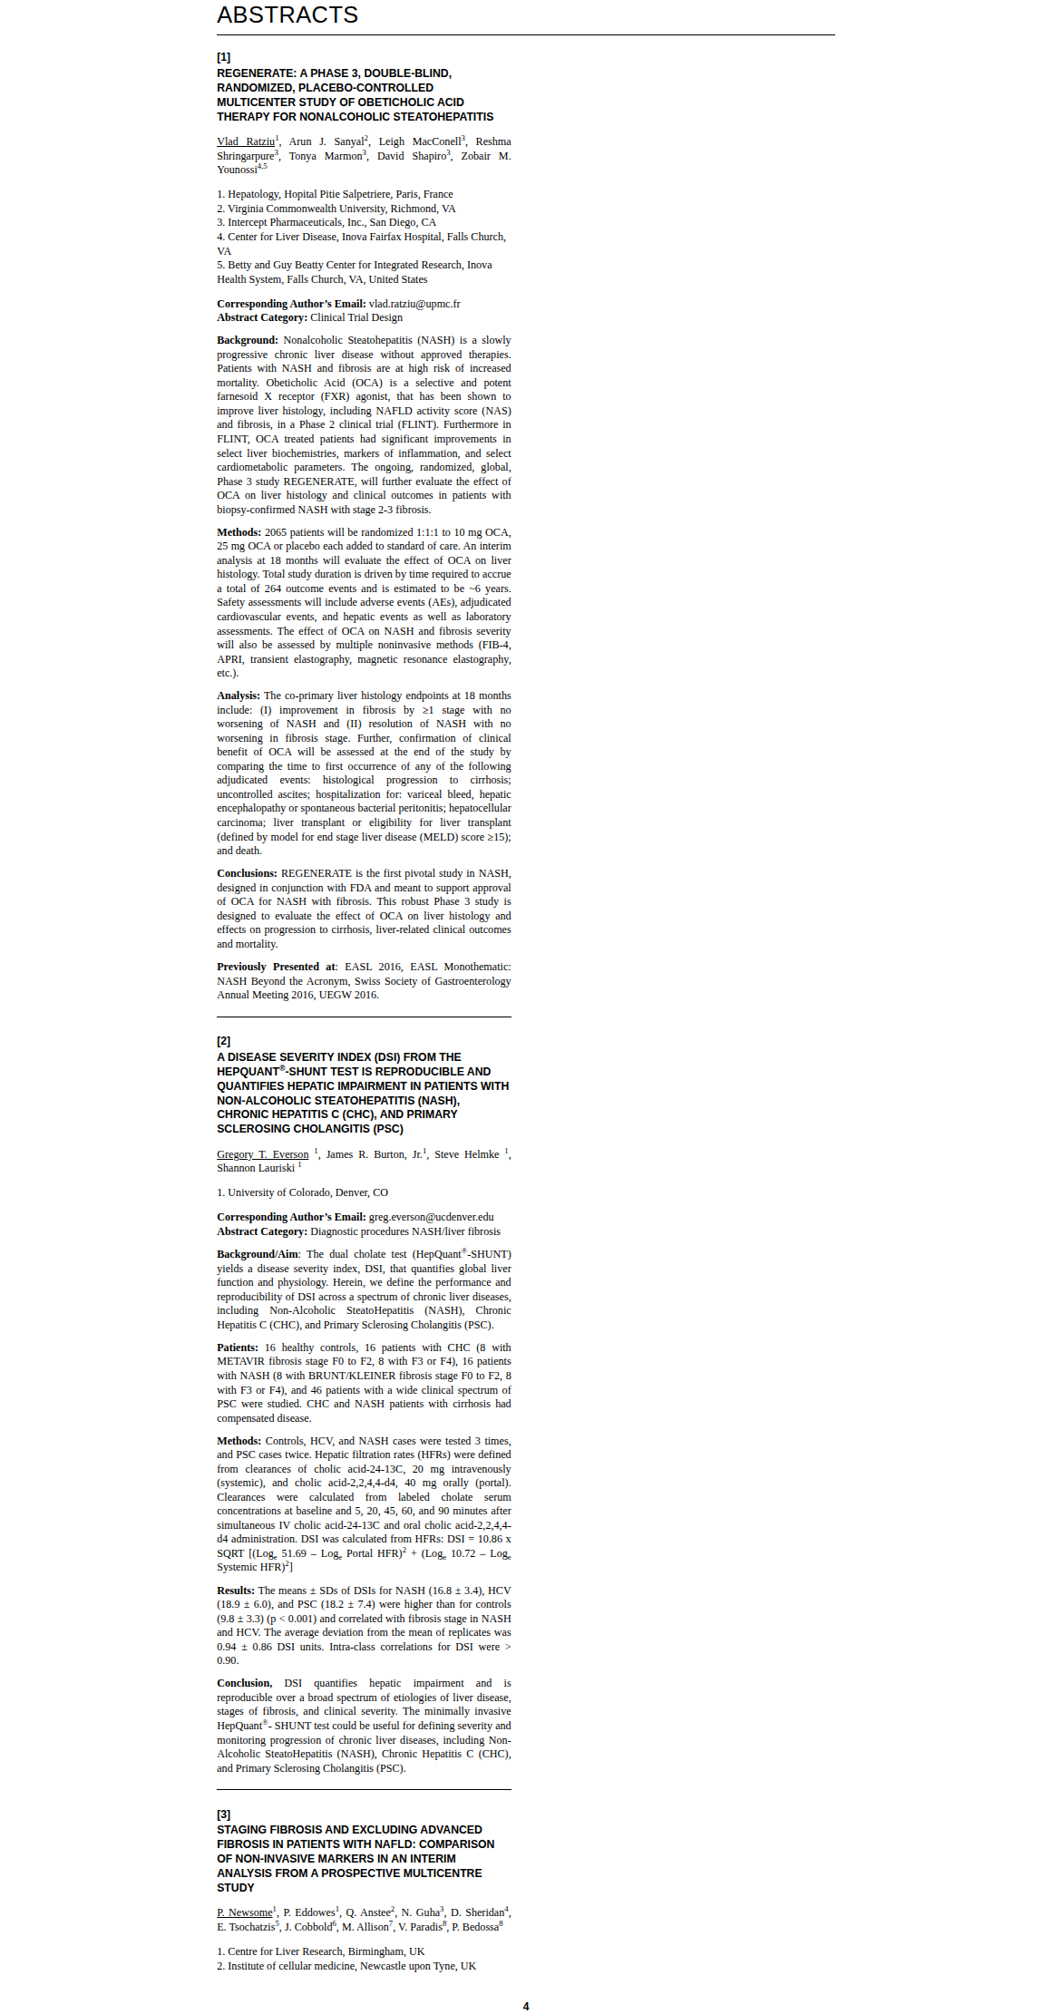ABSTRACTS
[1]
REGENERATE: A Phase 3, Double-Blind, Randomized, Placebo-Controlled Multicenter Study of Obeticholic Acid Therapy for Nonalcoholic Steatohepatitis
Vlad Ratziu1, Arun J. Sanyal2, Leigh MacConell3, Reshma Shringarpure3, Tonya Marmon3, David Shapiro3, Zobair M. Younossi4,5
1. Hepatology, Hopital Pitie Salpetriere, Paris, France
2. Virginia Commonwealth University, Richmond, VA
3. Intercept Pharmaceuticals, Inc., San Diego, CA
4. Center for Liver Disease, Inova Fairfax Hospital, Falls Church, VA
5. Betty and Guy Beatty Center for Integrated Research, Inova Health System, Falls Church, VA, United States
Corresponding Author’s Email: vlad.ratziu@upmc.fr
Abstract Category: Clinical Trial Design
Background: Nonalcoholic Steatohepatitis (NASH) is a slowly progressive chronic liver disease without approved therapies. Patients with NASH and fibrosis are at high risk of increased mortality. Obeticholic Acid (OCA) is a selective and potent farnesoid X receptor (FXR) agonist, that has been shown to improve liver histology, including NAFLD activity score (NAS) and fibrosis, in a Phase 2 clinical trial (FLINT). Furthermore in FLINT, OCA treated patients had significant improvements in select liver biochemistries, markers of inflammation, and select cardiometabolic parameters. The ongoing, randomized, global, Phase 3 study REGENERATE, will further evaluate the effect of OCA on liver histology and clinical outcomes in patients with biopsy-confirmed NASH with stage 2-3 fibrosis.
Methods: 2065 patients will be randomized 1:1:1 to 10 mg OCA, 25 mg OCA or placebo each added to standard of care. An interim analysis at 18 months will evaluate the effect of OCA on liver histology. Total study duration is driven by time required to accrue a total of 264 outcome events and is estimated to be ~6 years. Safety assessments will include adverse events (AEs), adjudicated cardiovascular events, and hepatic events as well as laboratory assessments. The effect of OCA on NASH and fibrosis severity will also be assessed by multiple noninvasive methods (FIB-4, APRI, transient elastography, magnetic resonance elastography, etc.).
Analysis: The co-primary liver histology endpoints at 18 months include: (I) improvement in fibrosis by ≥1 stage with no worsening of NASH and (II) resolution of NASH with no worsening in fibrosis stage. Further, confirmation of clinical benefit of OCA will be assessed at the end of the study by comparing the time to first occurrence of any of the following adjudicated events: histological progression to cirrhosis; uncontrolled ascites; hospitalization for: variceal bleed, hepatic encephalopathy or spontaneous bacterial peritonitis; hepatocellular carcinoma; liver transplant or eligibility for liver transplant (defined by model for end stage liver disease (MELD) score ≥15); and death.
Conclusions: REGENERATE is the first pivotal study in NASH, designed in conjunction with FDA and meant to support approval of OCA for NASH with fibrosis. This robust Phase 3 study is designed to evaluate the effect of OCA on liver histology and effects on progression to cirrhosis, liver-related clinical outcomes and mortality.
Previously Presented at: EASL 2016, EASL Monothematic: NASH Beyond the Acronym, Swiss Society of Gastroenterology Annual Meeting 2016, UEGW 2016.
[2]
A Disease Severity Index (DSI) from the HepQuant®-SHUNT Test is Reproducible and Quantifies Hepatic Impairment in Patients with Non-Alcoholic Steatohepatitis (NASH), Chronic Hepatitis C (CHC), and Primary Sclerosing Cholangitis (PSC)
Gregory T. Everson 1, James R. Burton, Jr.1, Steve Helmke 1, Shannon Lauriski 1
1. University of Colorado, Denver, CO
Corresponding Author’s Email: greg.everson@ucdenver.edu
Abstract Category: Diagnostic procedures NASH/liver fibrosis
Background/Aim: The dual cholate test (HepQuant®-SHUNT) yields a disease severity index, DSI, that quantifies global liver function and physiology. Herein, we define the performance and reproducibility of DSI across a spectrum of chronic liver diseases, including Non-Alcoholic SteatoHepatitis (NASH), Chronic Hepatitis C (CHC), and Primary Sclerosing Cholangitis (PSC).
Patients: 16 healthy controls, 16 patients with CHC (8 with METAVIR fibrosis stage F0 to F2, 8 with F3 or F4), 16 patients with NASH (8 with BRUNT/KLEINER fibrosis stage F0 to F2, 8 with F3 or F4), and 46 patients with a wide clinical spectrum of PSC were studied. CHC and NASH patients with cirrhosis had compensated disease.
Methods: Controls, HCV, and NASH cases were tested 3 times, and PSC cases twice. Hepatic filtration rates (HFRs) were defined from clearances of cholic acid-24-13C, 20 mg intravenously (systemic), and cholic acid-2,2,4,4-d4, 40 mg orally (portal). Clearances were calculated from labeled cholate serum concentrations at baseline and 5, 20, 45, 60, and 90 minutes after simultaneous IV cholic acid-24-13C and oral cholic acid-2,2,4,4-d4 administration. DSI was calculated from HFRs: DSI = 10.86 x SQRT [(Loge 51.69 – Loge Portal HFR)2 + (Loge 10.72 – Loge Systemic HFR)2]
Results: The means ± SDs of DSIs for NASH (16.8 ± 3.4), HCV (18.9 ± 6.0), and PSC (18.2 ± 7.4) were higher than for controls (9.8 ± 3.3) (p < 0.001) and correlated with fibrosis stage in NASH and HCV. The average deviation from the mean of replicates was 0.94 ± 0.86 DSI units. Intra-class correlations for DSI were > 0.90.
Conclusion, DSI quantifies hepatic impairment and is reproducible over a broad spectrum of etiologies of liver disease, stages of fibrosis, and clinical severity. The minimally invasive HepQuant®- SHUNT test could be useful for defining severity and monitoring progression of chronic liver diseases, including Non-Alcoholic SteatoHepatitis (NASH), Chronic Hepatitis C (CHC), and Primary Sclerosing Cholangitis (PSC).
[3]
Staging Fibrosis and Excluding Advanced Fibrosis in Patients with NAFLD: Comparison of Non-Invasive Markers in an Interim Analysis from a Prospective Multicentre Study
P. Newsome1, P. Eddowes1, Q. Anstee2, N. Guha3, D. Sheridan4, E. Tsochatzis5, J. Cobbold6, M. Allison7, V. Paradis8, P. Bedossa8
1. Centre for Liver Research, Birmingham, UK
2. Institute of cellular medicine, Newcastle upon Tyne, UK
4